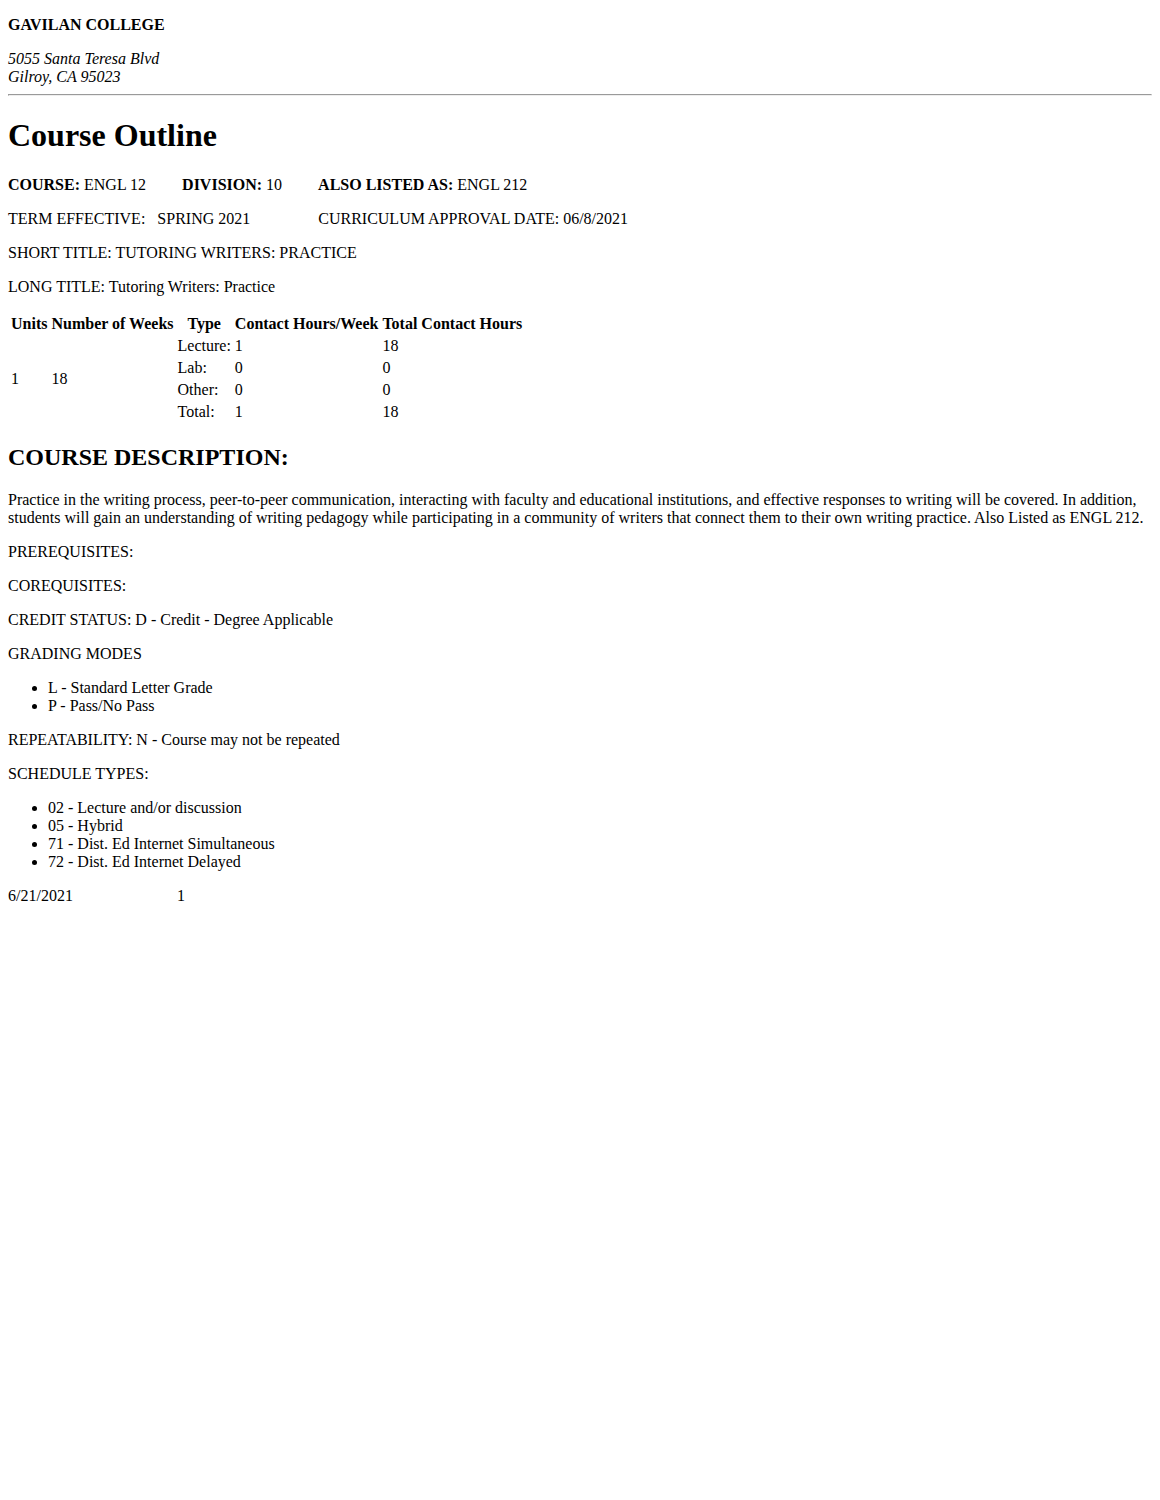GAVILAN COLLEGE
5055 Santa Teresa Blvd
Gilroy, CA 95023
Course Outline
COURSE: ENGL 12 DIVISION: 10 ALSO LISTED AS: ENGL 212
TERM EFFECTIVE: SPRING 2021 CURRICULUM APPROVAL DATE: 06/8/2021
SHORT TITLE: TUTORING WRITERS: PRACTICE
LONG TITLE: Tutoring Writers: Practice
| Units | Number of Weeks | Type | Contact Hours/Week | Total Contact Hours |
| --- | --- | --- | --- | --- |
| 1 | 18 | Lecture: | 1 | 18 |
| Lab: | 0 | 0 |
| Other: | 0 | 0 |
| Total: | 1 | 18 |
COURSE DESCRIPTION:
Practice in the writing process, peer-to-peer communication, interacting with faculty and educational institutions, and effective responses to writing will be covered. In addition, students will gain an understanding of writing pedagogy while participating in a community of writers that connect them to their own writing practice. Also Listed as ENGL 212.
PREREQUISITES:
COREQUISITES:
CREDIT STATUS: D - Credit - Degree Applicable
GRADING MODES
L - Standard Letter Grade
P - Pass/No Pass
REPEATABILITY: N - Course may not be repeated
SCHEDULE TYPES:
02 - Lecture and/or discussion
05 - Hybrid
71 - Dist. Ed Internet Simultaneous
72 - Dist. Ed Internet Delayed
6/21/2021 1